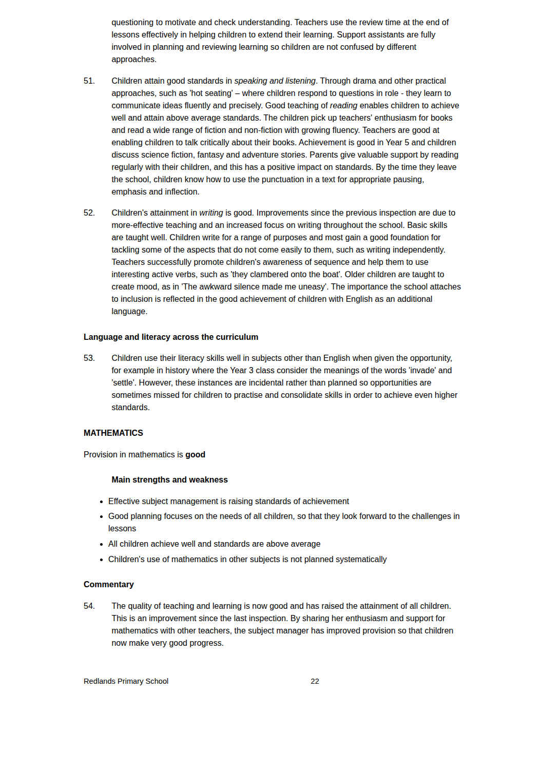questioning to motivate and check understanding. Teachers use the review time at the end of lessons effectively in helping children to extend their learning. Support assistants are fully involved in planning and reviewing learning so children are not confused by different approaches.
51.
Children attain good standards in speaking and listening. Through drama and other practical approaches, such as 'hot seating' – where children respond to questions in role - they learn to communicate ideas fluently and precisely. Good teaching of reading enables children to achieve well and attain above average standards. The children pick up teachers' enthusiasm for books and read a wide range of fiction and non-fiction with growing fluency. Teachers are good at enabling children to talk critically about their books. Achievement is good in Year 5 and children discuss science fiction, fantasy and adventure stories. Parents give valuable support by reading regularly with their children, and this has a positive impact on standards. By the time they leave the school, children know how to use the punctuation in a text for appropriate pausing, emphasis and inflection.
52.
Children's attainment in writing is good. Improvements since the previous inspection are due to more-effective teaching and an increased focus on writing throughout the school. Basic skills are taught well. Children write for a range of purposes and most gain a good foundation for tackling some of the aspects that do not come easily to them, such as writing independently. Teachers successfully promote children's awareness of sequence and help them to use interesting active verbs, such as 'they clambered onto the boat'. Older children are taught to create mood, as in 'The awkward silence made me uneasy'. The importance the school attaches to inclusion is reflected in the good achievement of children with English as an additional language.
Language and literacy across the curriculum
53.
Children use their literacy skills well in subjects other than English when given the opportunity, for example in history where the Year 3 class consider the meanings of the words 'invade' and 'settle'. However, these instances are incidental rather than planned so opportunities are sometimes missed for children to practise and consolidate skills in order to achieve even higher standards.
Mathematics
Provision in mathematics is good
Main strengths and weakness
Effective subject management is raising standards of achievement
Good planning focuses on the needs of all children, so that they look forward to the challenges in lessons
All children achieve well and standards are above average
Children's use of mathematics in other subjects is not planned systematically
Commentary
54.
The quality of teaching and learning is now good and has raised the attainment of all children. This is an improvement since the last inspection. By sharing her enthusiasm and support for mathematics with other teachers, the subject manager has improved provision so that children now make very good progress.
Redlands Primary School
22